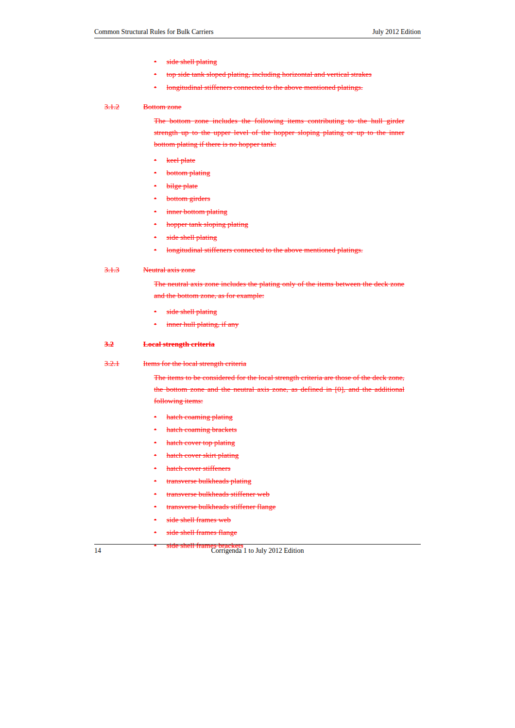Common Structural Rules for Bulk Carriers
July 2012 Edition
side shell plating
top side tank sloped plating, including horizontal and vertical strakes
longitudinal stiffeners connected to the above mentioned platings.
3.1.2
Bottom zone
The bottom zone includes the following items contributing to the hull girder strength up to the upper level of the hopper sloping plating or up to the inner bottom plating if there is no hopper tank:
keel plate
bottom plating
bilge plate
bottom girders
inner bottom plating
hopper tank sloping plating
side shell plating
longitudinal stiffeners connected to the above mentioned platings.
3.1.3
Neutral axis zone
The neutral axis zone includes the plating only of the items between the deck zone and the bottom zone, as for example:
side shell plating
inner hull plating, if any
3.2
Local strength criteria
3.2.1
Items for the local strength criteria
The items to be considered for the local strength criteria are those of the deck zone, the bottom zone and the neutral axis zone, as defined in [0], and the additional following items:
hatch coaming plating
hatch coaming brackets
hatch cover top plating
hatch cover skirt plating
hatch cover stiffeners
transverse bulkheads plating
transverse bulkheads stiffener web
transverse bulkheads stiffener flange
side shell frames web
side shell frames flange
side shell frames brackets
14
Corrigenda 1 to July 2012 Edition